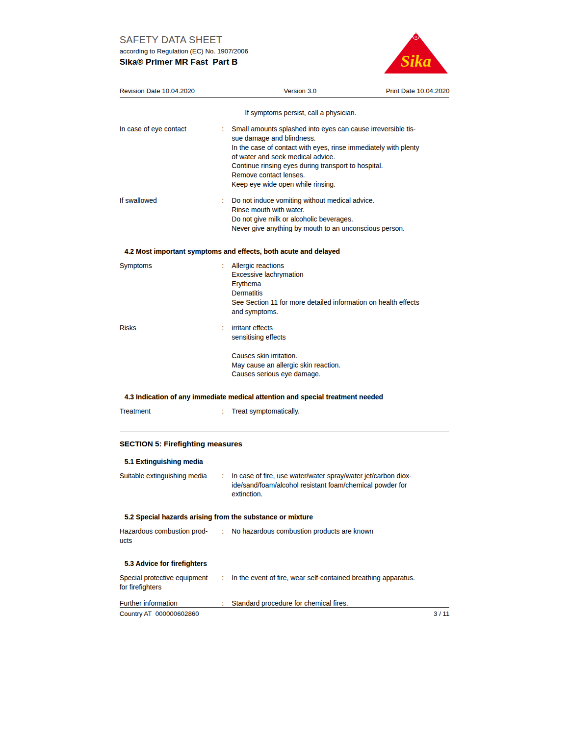SAFETY DATA SHEET
according to Regulation (EC) No. 1907/2006
Sika® Primer MR Fast Part B
R Sika
Revision Date 10.04.2020
Version 3.0
Print Date 10.04.2020
If symptoms persist, call a physician.
| In case of eye contact | : | Small amounts splashed into eyes can cause irreversible tis- sue damage and blindness. In the case of contact with eyes, rinse immediately with plenty of water and seek medical advice. Continue rinsing eyes during transport to hospital. Remove contact lenses. Keep eye wide open while rinsing. |
| If swallowed | : | Do not induce vomiting without medical advice. Rinse mouth with water. Do not give milk or alcoholic beverages. Never give anything by mouth to an unconscious person. |
4.2 Most important symptoms and effects, both acute and delayed
| Symptoms | : | Allergic reactions Excessive lachrymation Erythema Dermatitis See Section 11 for more detailed information on health effects and symptoms. |
| Risks | : | irritant effects sensitising effects Causes skin irritation. May cause an allergic skin reaction. Causes serious eye damage. |
4.3 Indication of any immediate medical attention and special treatment needed
| Treatment | : | Treat symptomatically. |
SECTION 5: Firefighting measures
5.1 Extinguishing media
| Suitable extinguishing media | : | In case of fire, use water/water spray/water jet/carbon diox- ide/sand/foam/alcohol resistant foam/chemical powder for extinction. |
5.2 Special hazards arising from the substance or mixture
| Hazardous combustion prod- ucts | : | No hazardous combustion products are known |
5.3 Advice for firefighters
| Special protective equipment for firefighters | : | In the event of fire, wear self-contained breathing apparatus. |
| Further information | : | Standard procedure for chemical fires. |
Country AT 000000602860
3 / 11